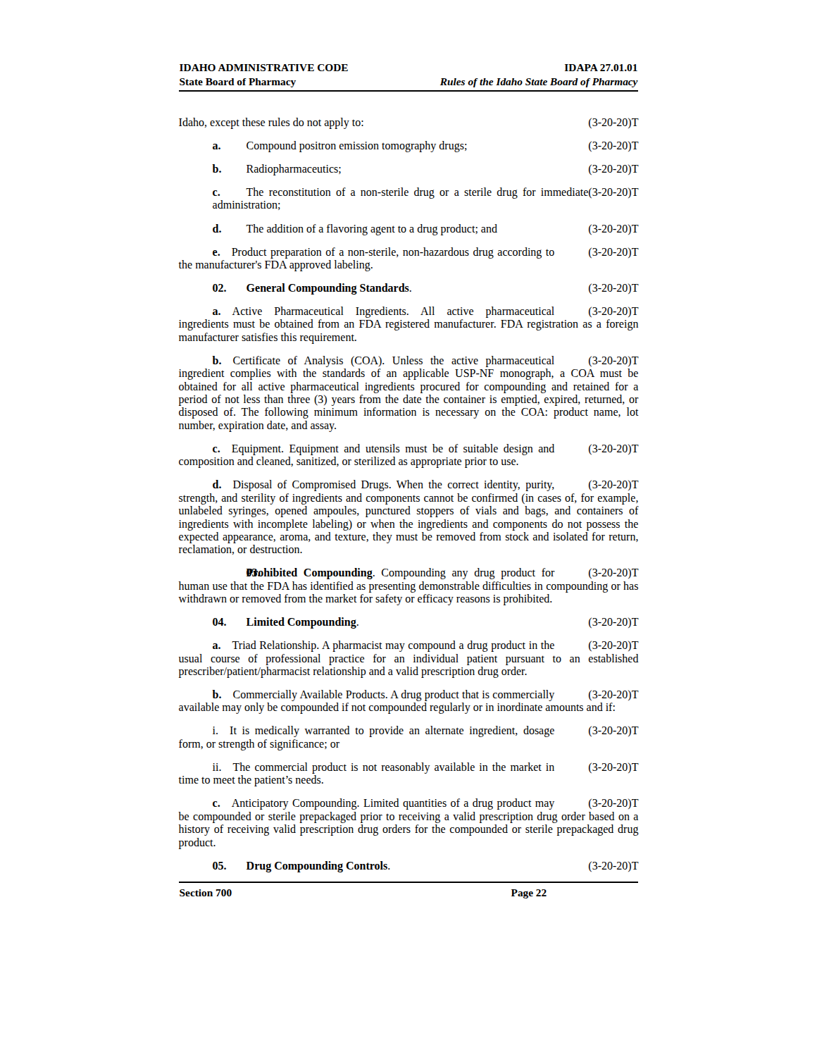| IDAHO ADMINISTRATIVE CODE | IDAPA 27.01.01 |
| State Board of Pharmacy | Rules of the Idaho State Board of Pharmacy |
(3-20-20)TIdaho, except these rules do not apply to:
(3-20-20)T a. Compound positron emission tomography drugs;
(3-20-20)T b. Radiopharmaceutics;
(3-20-20)T c. The reconstitution of a non-sterile drug or a sterile drug for immediate administration;
(3-20-20)T d. The addition of a flavoring agent to a drug product; and
(3-20-20)T e. Product preparation of a non-sterile, non-hazardous drug according to the manufacturer's FDA approved labeling.
(3-20-20)T 02. General Compounding Standards.
(3-20-20)T a. Active Pharmaceutical Ingredients. All active pharmaceutical ingredients must be obtained from an FDA registered manufacturer. FDA registration as a foreign manufacturer satisfies this requirement.
(3-20-20)T b. Certificate of Analysis (COA). Unless the active pharmaceutical ingredient complies with the standards of an applicable USP-NF monograph, a COA must be obtained for all active pharmaceutical ingredients procured for compounding and retained for a period of not less than three (3) years from the date the container is emptied, expired, returned, or disposed of. The following minimum information is necessary on the COA: product name, lot number, expiration date, and assay.
(3-20-20)T c. Equipment. Equipment and utensils must be of suitable design and composition and cleaned, sanitized, or sterilized as appropriate prior to use.
(3-20-20)T d. Disposal of Compromised Drugs. When the correct identity, purity, strength, and sterility of ingredients and components cannot be confirmed (in cases of, for example, unlabeled syringes, opened ampoules, punctured stoppers of vials and bags, and containers of ingredients with incomplete labeling) or when the ingredients and components do not possess the expected appearance, aroma, and texture, they must be removed from stock and isolated for return, reclamation, or destruction.
(3-20-20)T 03. Prohibited Compounding. Compounding any drug product for human use that the FDA has identified as presenting demonstrable difficulties in compounding or has withdrawn or removed from the market for safety or efficacy reasons is prohibited.
(3-20-20)T 04. Limited Compounding.
(3-20-20)T a. Triad Relationship. A pharmacist may compound a drug product in the usual course of professional practice for an individual patient pursuant to an established prescriber/patient/pharmacist relationship and a valid prescription drug order.
(3-20-20)T b. Commercially Available Products. A drug product that is commercially available may only be compounded if not compounded regularly or in inordinate amounts and if:
(3-20-20)T i. It is medically warranted to provide an alternate ingredient, dosage form, or strength of significance; or
(3-20-20)T ii. The commercial product is not reasonably available in the market in time to meet the patient’s needs.
(3-20-20)T c. Anticipatory Compounding. Limited quantities of a drug product may be compounded or sterile prepackaged prior to receiving a valid prescription drug order based on a history of receiving valid prescription drug orders for the compounded or sterile prepackaged drug product.
(3-20-20)T 05. Drug Compounding Controls.
| Section 700 | Page 22 | |